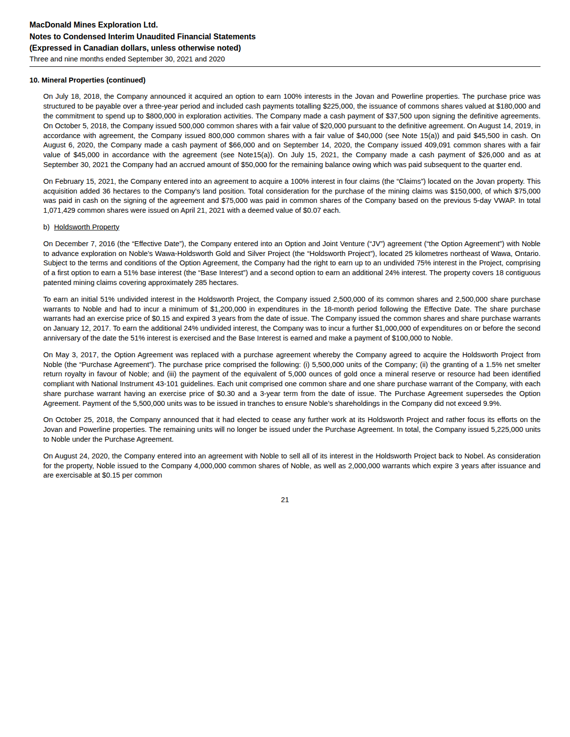MacDonald Mines Exploration Ltd.
Notes to Condensed Interim Unaudited Financial Statements
(Expressed in Canadian dollars, unless otherwise noted)
Three and nine months ended September 30, 2021 and 2020
10. Mineral Properties (continued)
On July 18, 2018, the Company announced it acquired an option to earn 100% interests in the Jovan and Powerline properties. The purchase price was structured to be payable over a three-year period and included cash payments totalling $225,000, the issuance of commons shares valued at $180,000 and the commitment to spend up to $800,000 in exploration activities. The Company made a cash payment of $37,500 upon signing the definitive agreements. On October 5, 2018, the Company issued 500,000 common shares with a fair value of $20,000 pursuant to the definitive agreement. On August 14, 2019, in accordance with agreement, the Company issued 800,000 common shares with a fair value of $40,000 (see Note 15(a)) and paid $45,500 in cash. On August 6, 2020, the Company made a cash payment of $66,000 and on September 14, 2020, the Company issued 409,091 common shares with a fair value of $45,000 in accordance with the agreement (see Note15(a)). On July 15, 2021, the Company made a cash payment of $26,000 and as at September 30, 2021 the Company had an accrued amount of $50,000 for the remaining balance owing which was paid subsequent to the quarter end.
On February 15, 2021, the Company entered into an agreement to acquire a 100% interest in four claims (the “Claims”) located on the Jovan property. This acquisition added 36 hectares to the Company’s land position. Total consideration for the purchase of the mining claims was $150,000, of which $75,000 was paid in cash on the signing of the agreement and $75,000 was paid in common shares of the Company based on the previous 5-day VWAP. In total 1,071,429 common shares were issued on April 21, 2021 with a deemed value of $0.07 each.
b) Holdsworth Property
On December 7, 2016 (the “Effective Date”), the Company entered into an Option and Joint Venture (“JV”) agreement (“the Option Agreement”) with Noble to advance exploration on Noble’s Wawa-Holdsworth Gold and Silver Project (the “Holdsworth Project”), located 25 kilometres northeast of Wawa, Ontario. Subject to the terms and conditions of the Option Agreement, the Company had the right to earn up to an undivided 75% interest in the Project, comprising of a first option to earn a 51% base interest (the “Base Interest”) and a second option to earn an additional 24% interest. The property covers 18 contiguous patented mining claims covering approximately 285 hectares.
To earn an initial 51% undivided interest in the Holdsworth Project, the Company issued 2,500,000 of its common shares and 2,500,000 share purchase warrants to Noble and had to incur a minimum of $1,200,000 in expenditures in the 18-month period following the Effective Date. The share purchase warrants had an exercise price of $0.15 and expired 3 years from the date of issue. The Company issued the common shares and share purchase warrants on January 12, 2017. To earn the additional 24% undivided interest, the Company was to incur a further $1,000,000 of expenditures on or before the second anniversary of the date the 51% interest is exercised and the Base Interest is earned and make a payment of $100,000 to Noble.
On May 3, 2017, the Option Agreement was replaced with a purchase agreement whereby the Company agreed to acquire the Holdsworth Project from Noble (the “Purchase Agreement”). The purchase price comprised the following: (i) 5,500,000 units of the Company; (ii) the granting of a 1.5% net smelter return royalty in favour of Noble; and (iii) the payment of the equivalent of 5,000 ounces of gold once a mineral reserve or resource had been identified compliant with National Instrument 43-101 guidelines. Each unit comprised one common share and one share purchase warrant of the Company, with each share purchase warrant having an exercise price of $0.30 and a 3-year term from the date of issue. The Purchase Agreement supersedes the Option Agreement. Payment of the 5,500,000 units was to be issued in tranches to ensure Noble’s shareholdings in the Company did not exceed 9.9%.
On October 25, 2018, the Company announced that it had elected to cease any further work at its Holdsworth Project and rather focus its efforts on the Jovan and Powerline properties. The remaining units will no longer be issued under the Purchase Agreement. In total, the Company issued 5,225,000 units to Noble under the Purchase Agreement.
On August 24, 2020, the Company entered into an agreement with Noble to sell all of its interest in the Holdsworth Project back to Nobel. As consideration for the property, Noble issued to the Company 4,000,000 common shares of Noble, as well as 2,000,000 warrants which expire 3 years after issuance and are exercisable at $0.15 per common
21